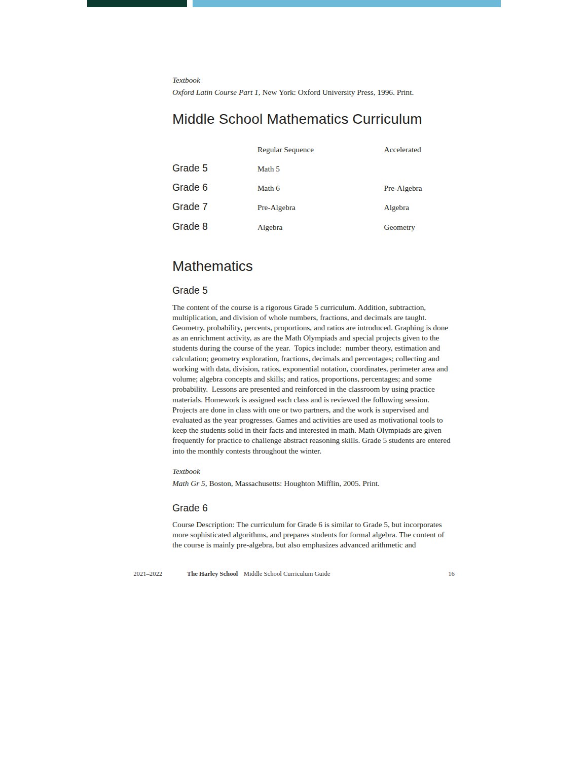Textbook
Oxford Latin Course Part 1, New York: Oxford University Press, 1996. Print.
Middle School Mathematics Curriculum
| | Regular Sequence | Accelerated |
| --- | --- | --- |
| Grade 5 | Math 5 | |
| Grade 6 | Math 6 | Pre-Algebra |
| Grade 7 | Pre-Algebra | Algebra |
| Grade 8 | Algebra | Geometry |
Mathematics
Grade 5
The content of the course is a rigorous Grade 5 curriculum. Addition, subtraction, multiplication, and division of whole numbers, fractions, and decimals are taught. Geometry, probability, percents, proportions, and ratios are introduced. Graphing is done as an enrichment activity, as are the Math Olympiads and special projects given to the students during the course of the year. Topics include: number theory, estimation and calculation; geometry exploration, fractions, decimals and percentages; collecting and working with data, division, ratios, exponential notation, coordinates, perimeter area and volume; algebra concepts and skills; and ratios, proportions, percentages; and some probability. Lessons are presented and reinforced in the classroom by using practice materials. Homework is assigned each class and is reviewed the following session. Projects are done in class with one or two partners, and the work is supervised and evaluated as the year progresses. Games and activities are used as motivational tools to keep the students solid in their facts and interested in math. Math Olympiads are given frequently for practice to challenge abstract reasoning skills. Grade 5 students are entered into the monthly contests throughout the winter.
Textbook
Math Gr 5, Boston, Massachusetts: Houghton Mifflin, 2005. Print.
Grade 6
Course Description: The curriculum for Grade 6 is similar to Grade 5, but incorporates more sophisticated algorithms, and prepares students for formal algebra. The content of the course is mainly pre-algebra, but also emphasizes advanced arithmetic and
2021–2022
The Harley School Middle School Curriculum Guide
16